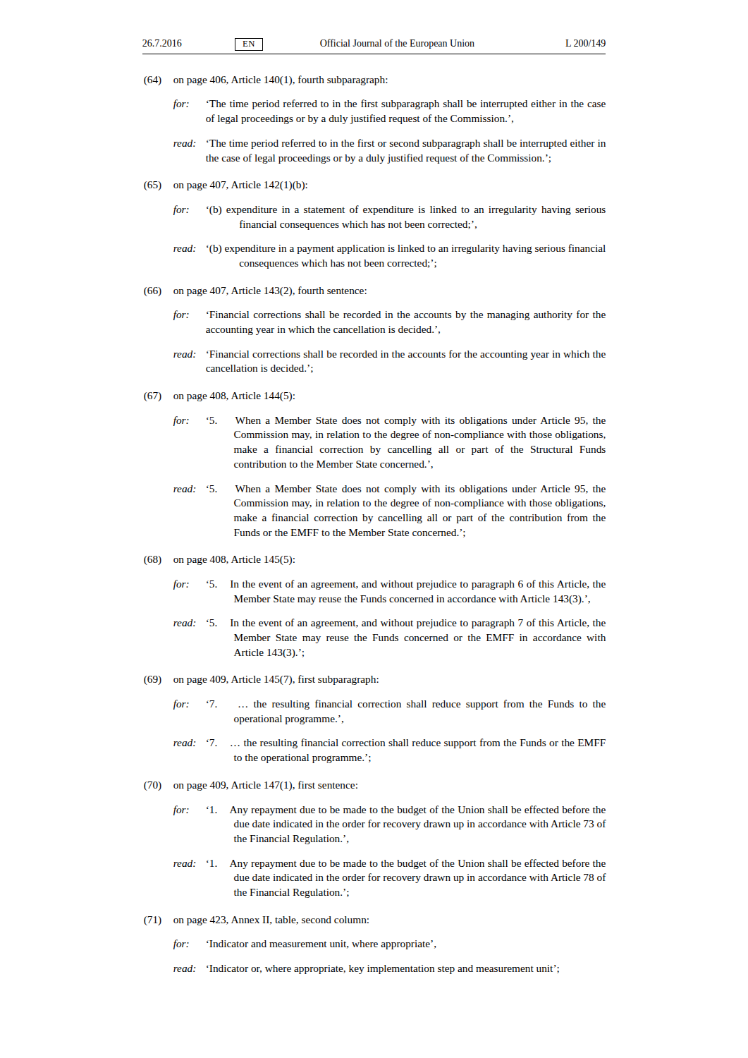26.7.2016
EN
Official Journal of the European Union
L 200/149
(64)
on page 406, Article 140(1), fourth subparagraph:
for:
‘The time period referred to in the first subparagraph shall be interrupted either in the case of legal proceedings or by a duly justified request of the Commission.’,
read:
‘The time period referred to in the first or second subparagraph shall be interrupted either in the case of legal proceedings or by a duly justified request of the Commission.’;
(65)
on page 407, Article 142(1)(b):
for:
‘(b) expenditure in a statement of expenditure is linked to an irregularity having serious financial consequences which has not been corrected;’,
read:
‘(b) expenditure in a payment application is linked to an irregularity having serious financial consequences which has not been corrected;’;
(66)
on page 407, Article 143(2), fourth sentence:
for:
‘Financial corrections shall be recorded in the accounts by the managing authority for the accounting year in which the cancellation is decided.’,
read:
‘Financial corrections shall be recorded in the accounts for the accounting year in which the cancellation is decided.’;
(67)
on page 408, Article 144(5):
for:
‘5. When a Member State does not comply with its obligations under Article 95, the Commission may, in relation to the degree of non-compliance with those obligations, make a financial correction by cancelling all or part of the Structural Funds contribution to the Member State concerned.’,
read:
‘5. When a Member State does not comply with its obligations under Article 95, the Commission may, in relation to the degree of non-compliance with those obligations, make a financial correction by cancelling all or part of the contribution from the Funds or the EMFF to the Member State concerned.’;
(68)
on page 408, Article 145(5):
for:
‘5. In the event of an agreement, and without prejudice to paragraph 6 of this Article, the Member State may reuse the Funds concerned in accordance with Article 143(3).’,
read:
‘5. In the event of an agreement, and without prejudice to paragraph 7 of this Article, the Member State may reuse the Funds concerned or the EMFF in accordance with Article 143(3).’;
(69)
on page 409, Article 145(7), first subparagraph:
for:
‘7. … the resulting financial correction shall reduce support from the Funds to the operational programme.’,
read:
‘7. … the resulting financial correction shall reduce support from the Funds or the EMFF to the operational programme.’;
(70)
on page 409, Article 147(1), first sentence:
for:
‘1. Any repayment due to be made to the budget of the Union shall be effected before the due date indicated in the order for recovery drawn up in accordance with Article 73 of the Financial Regulation.’,
read:
‘1. Any repayment due to be made to the budget of the Union shall be effected before the due date indicated in the order for recovery drawn up in accordance with Article 78 of the Financial Regulation.’;
(71)
on page 423, Annex II, table, second column:
for:
‘Indicator and measurement unit, where appropriate’,
read:
‘Indicator or, where appropriate, key implementation step and measurement unit’;